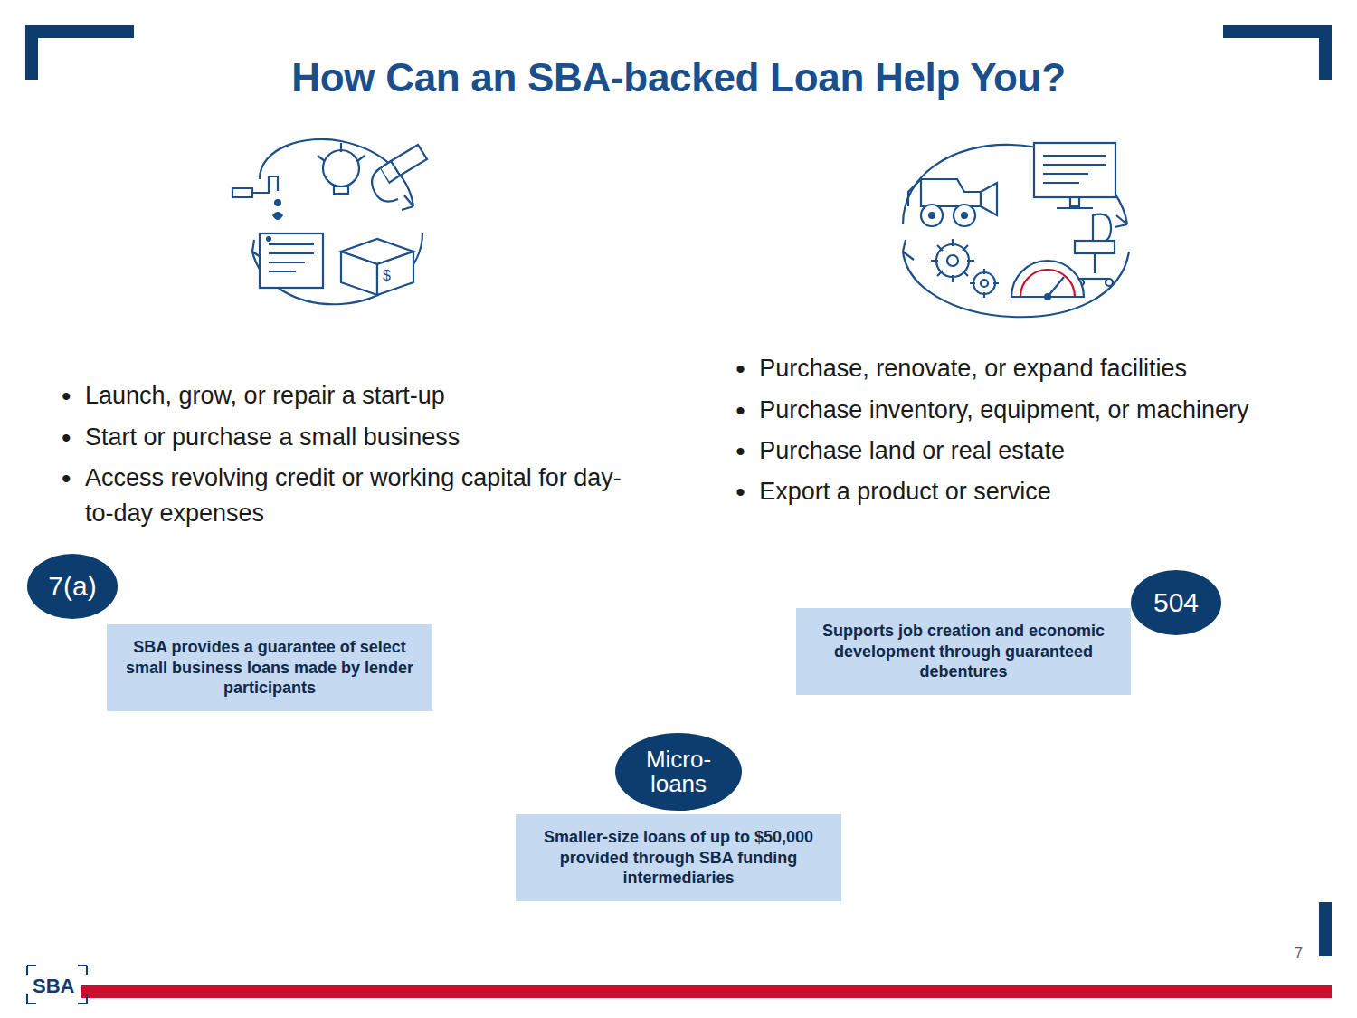How Can an SBA-backed Loan Help You?
$
Launch, grow, or repair a start-up
Start or purchase a small business
Access revolving credit or working capital for day-to-day expenses
Purchase, renovate, or expand facilities
Purchase inventory, equipment, or machinery
Purchase land or real estate
Export a product or service
7(a)
504
Micro-
loans
SBA provides a guarantee of select small business loans made by lender participants
Supports job creation and economic development through guaranteed debentures
Smaller-size loans of up to $50,000 provided through SBA funding intermediaries
7
SBA